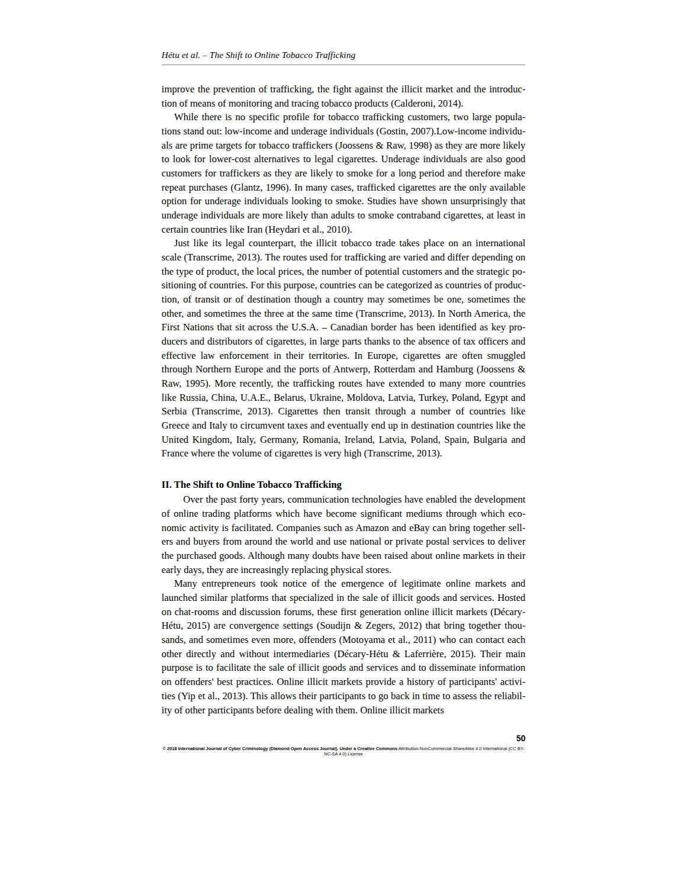Hétu et al. – The Shift to Online Tobacco Trafficking
improve the prevention of trafficking, the fight against the illicit market and the introduction of means of monitoring and tracing tobacco products (Calderoni, 2014).
While there is no specific profile for tobacco trafficking customers, two large populations stand out: low-income and underage individuals (Gostin, 2007).Low-income individuals are prime targets for tobacco traffickers (Joossens & Raw, 1998) as they are more likely to look for lower-cost alternatives to legal cigarettes. Underage individuals are also good customers for traffickers as they are likely to smoke for a long period and therefore make repeat purchases (Glantz, 1996). In many cases, trafficked cigarettes are the only available option for underage individuals looking to smoke. Studies have shown unsurprisingly that underage individuals are more likely than adults to smoke contraband cigarettes, at least in certain countries like Iran (Heydari et al., 2010).
Just like its legal counterpart, the illicit tobacco trade takes place on an international scale (Transcrime, 2013). The routes used for trafficking are varied and differ depending on the type of product, the local prices, the number of potential customers and the strategic positioning of countries. For this purpose, countries can be categorized as countries of production, of transit or of destination though a country may sometimes be one, sometimes the other, and sometimes the three at the same time (Transcrime, 2013). In North America, the First Nations that sit across the U.S.A. – Canadian border has been identified as key producers and distributors of cigarettes, in large parts thanks to the absence of tax officers and effective law enforcement in their territories. In Europe, cigarettes are often smuggled through Northern Europe and the ports of Antwerp, Rotterdam and Hamburg (Joossens & Raw, 1995). More recently, the trafficking routes have extended to many more countries like Russia, China, U.A.E., Belarus, Ukraine, Moldova, Latvia, Turkey, Poland, Egypt and Serbia (Transcrime, 2013). Cigarettes then transit through a number of countries like Greece and Italy to circumvent taxes and eventually end up in destination countries like the United Kingdom, Italy, Germany, Romania, Ireland, Latvia, Poland, Spain, Bulgaria and France where the volume of cigarettes is very high (Transcrime, 2013).
II. The Shift to Online Tobacco Trafficking
Over the past forty years, communication technologies have enabled the development of online trading platforms which have become significant mediums through which economic activity is facilitated. Companies such as Amazon and eBay can bring together sellers and buyers from around the world and use national or private postal services to deliver the purchased goods. Although many doubts have been raised about online markets in their early days, they are increasingly replacing physical stores.
Many entrepreneurs took notice of the emergence of legitimate online markets and launched similar platforms that specialized in the sale of illicit goods and services. Hosted on chat-rooms and discussion forums, these first generation online illicit markets (Décary-Hétu, 2015) are convergence settings (Soudijn & Zegers, 2012) that bring together thousands, and sometimes even more, offenders (Motoyama et al., 2011) who can contact each other directly and without intermediaries (Décary-Hétu & Laferrière, 2015). Their main purpose is to facilitate the sale of illicit goods and services and to disseminate information on offenders' best practices. Online illicit markets provide a history of participants' activities (Yip et al., 2013). This allows their participants to go back in time to assess the reliability of other participants before dealing with them. Online illicit markets
50
© 2018 International Journal of Cyber Criminology (Diamond Open Access Journal). Under a Creative Commons Attribution-NonCommercial-ShareAlike 4.0 International (CC BY-NC-SA 4.0) License